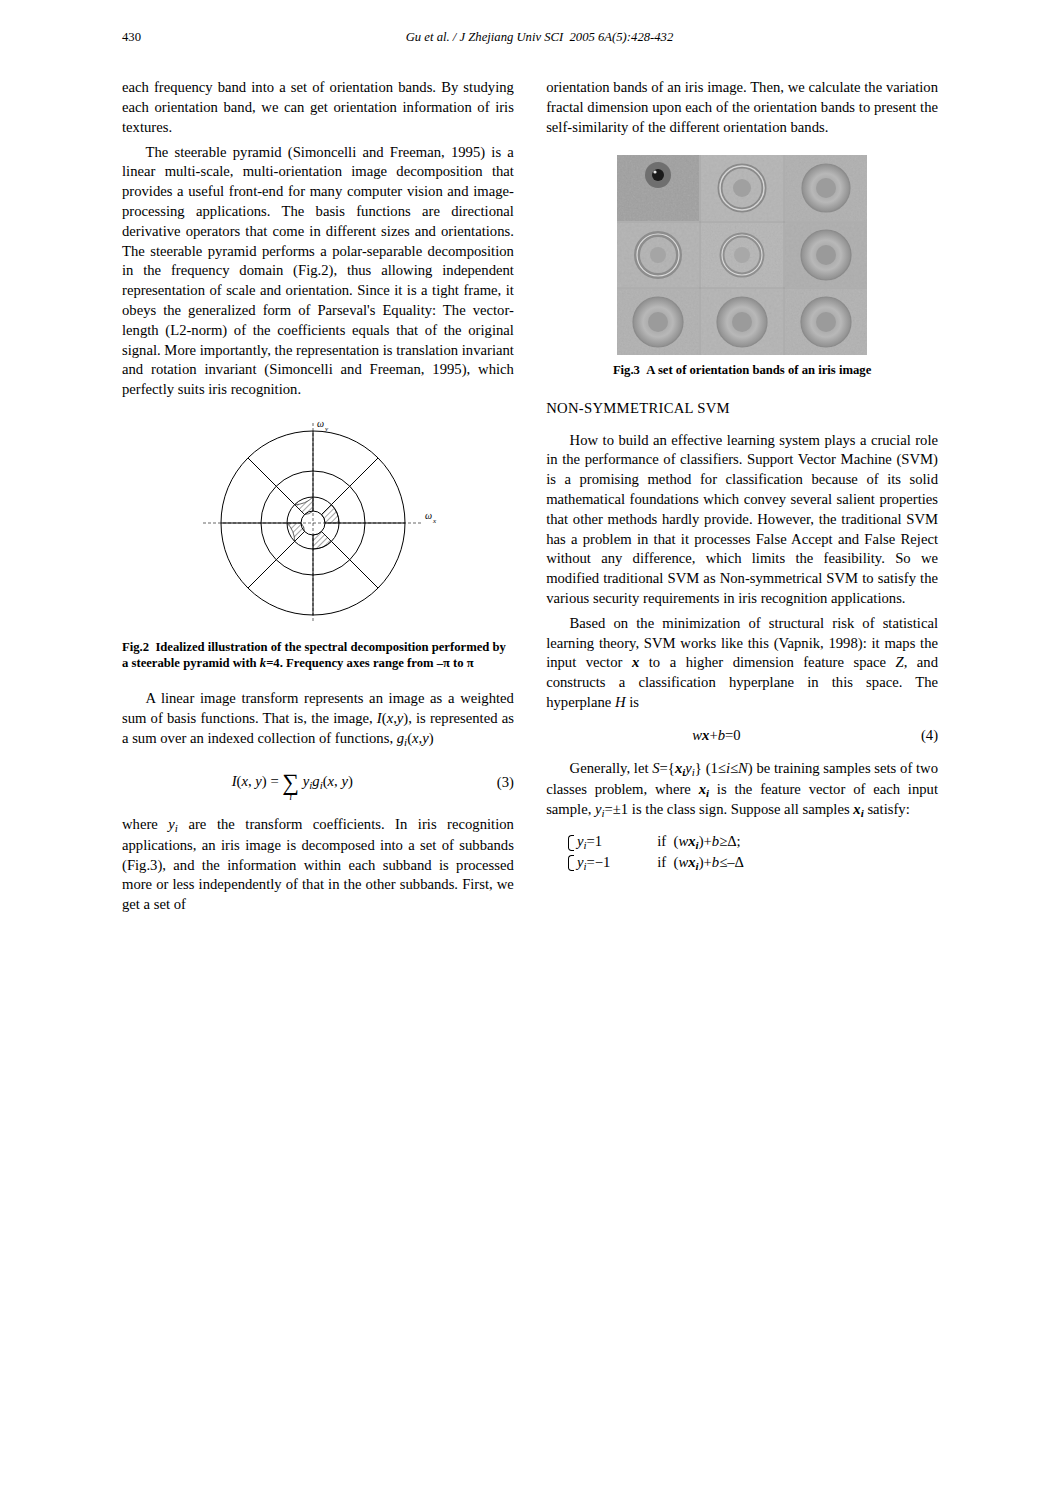430 Gu et al. / J Zhejiang Univ SCI 2005 6A(5):428-432
each frequency band into a set of orientation bands. By studying each orientation band, we can get orientation information of iris textures.
The steerable pyramid (Simoncelli and Freeman, 1995) is a linear multi-scale, multi-orientation image decomposition that provides a useful front-end for many computer vision and image-processing applications. The basis functions are directional derivative operators that come in different sizes and orientations. The steerable pyramid performs a polar-separable decomposition in the frequency domain (Fig.2), thus allowing independent representation of scale and orientation. Since it is a tight frame, it obeys the generalized form of Parseval's Equality: The vector-length (L2-norm) of the coefficients equals that of the original signal. More importantly, the representation is translation invariant and rotation invariant (Simoncelli and Freeman, 1995), which perfectly suits iris recognition.
ω x ω y
Fig.2 Idealized illustration of the spectral decomposition performed by a steerable pyramid with k=4. Frequency axes range from –π to π
A linear image transform represents an image as a weighted sum of basis functions. That is, the image, I(x,y), is represented as a sum over an indexed collection of functions, gi(x,y)
I(x, y) = ∑ i yigi(x, y)
(3)
where yi are the transform coefficients. In iris recognition applications, an iris image is decomposed into a set of subbands (Fig.3), and the information within each subband is processed more or less independently of that in the other subbands. First, we get a set of
orientation bands of an iris image. Then, we calculate the variation fractal dimension upon each of the orientation bands to present the self-similarity of the different orientation bands.
Fig.3 A set of orientation bands of an iris image
Non-symmetrical SVM
How to build an effective learning system plays a crucial role in the performance of classifiers. Support Vector Machine (SVM) is a promising method for classification because of its solid mathematical foundations which convey several salient properties that other methods hardly provide. However, the traditional SVM has a problem in that it processes False Accept and False Reject without any difference, which limits the feasibility. So we modified traditional SVM as Non-symmetrical SVM to satisfy the various security requirements in iris recognition applications.
Based on the minimization of structural risk of statistical learning theory, SVM works like this (Vapnik, 1998): it maps the input vector x to a higher dimension feature space Z, and constructs a classification hyperplane in this space. The hyperplane H is
wx+b=0
(4)
Generally, let S={xi yi} (1≤i≤N) be training samples sets of two classes problem, where xi is the feature vector of each input sample, yi=±1 is the class sign. Suppose all samples xi satisfy:
yi=1
if (wxi)+b≥Δ;
yi=−1
if (wxi)+b≤–Δ